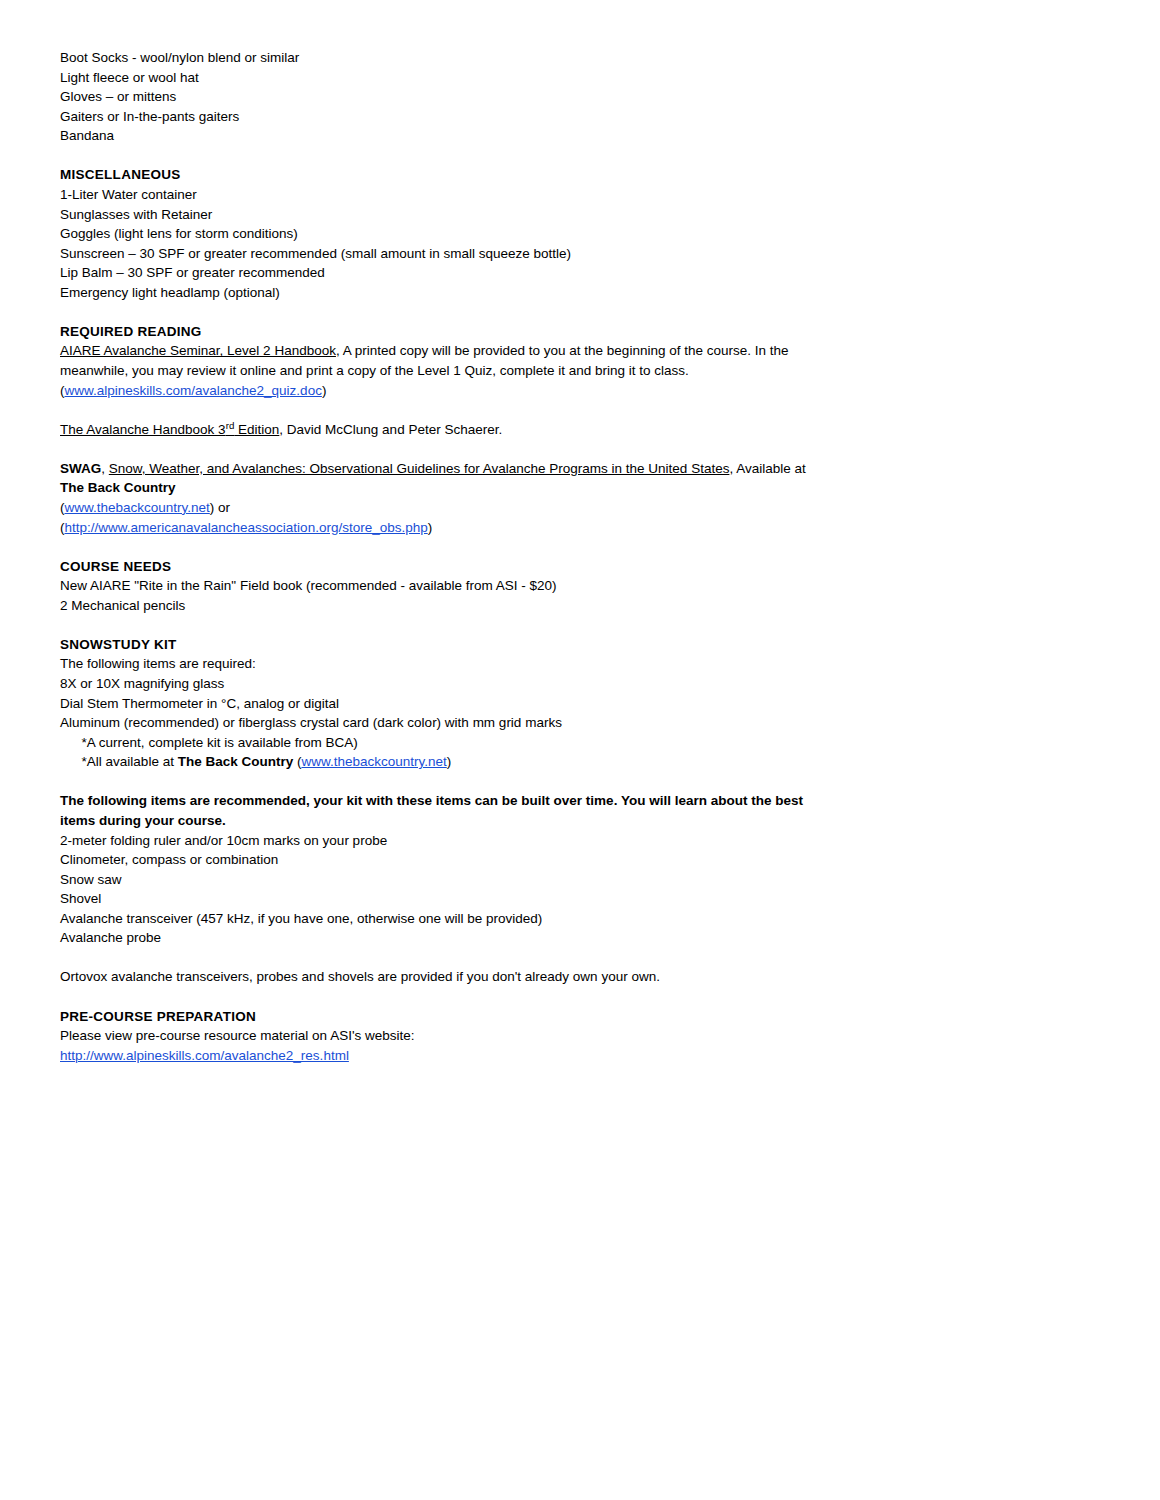Boot Socks - wool/nylon blend or similar
Light fleece or wool hat
Gloves – or mittens
Gaiters or In-the-pants gaiters
Bandana
Miscellaneous
1-Liter Water container
Sunglasses with Retainer
Goggles (light lens for storm conditions)
Sunscreen – 30 SPF or greater recommended (small amount in small squeeze bottle)
Lip Balm – 30 SPF or greater recommended
Emergency light headlamp (optional)
Required Reading
AIARE Avalanche Seminar, Level 2 Handbook, A printed copy will be provided to you at the beginning of the course. In the meanwhile, you may review it online and print a copy of the Level 1 Quiz, complete it and bring it to class.
(www.alpineskills.com/avalanche2_quiz.doc)
The Avalanche Handbook 3rd Edition, David McClung and Peter Schaerer.
SWAG, Snow, Weather, and Avalanches: Observational Guidelines for Avalanche Programs in the United States, Available at The Back Country
(www.thebackcountry.net) or
(http://www.americanavalancheassociation.org/store_obs.php)
Course Needs
New AIARE "Rite in the Rain" Field book (recommended - available from ASI - $20)
2 Mechanical pencils
Snowstudy Kit
The following items are required:
8X or 10X magnifying glass
Dial Stem Thermometer in °C, analog or digital
Aluminum (recommended) or fiberglass crystal card (dark color) with mm grid marks
*A current, complete kit is available from BCA)
*All available at The Back Country (www.thebackcountry.net)
The following items are recommended, your kit with these items can be built over time. You will learn about the best items during your course.
2-meter folding ruler and/or 10cm marks on your probe
Clinometer, compass or combination
Snow saw
Shovel
Avalanche transceiver (457 kHz, if you have one, otherwise one will be provided)
Avalanche probe
Ortovox avalanche transceivers, probes and shovels are provided if you don't already own your own.
Pre-Course Preparation
Please view pre-course resource material on ASI's website:
http://www.alpineskills.com/avalanche2_res.html